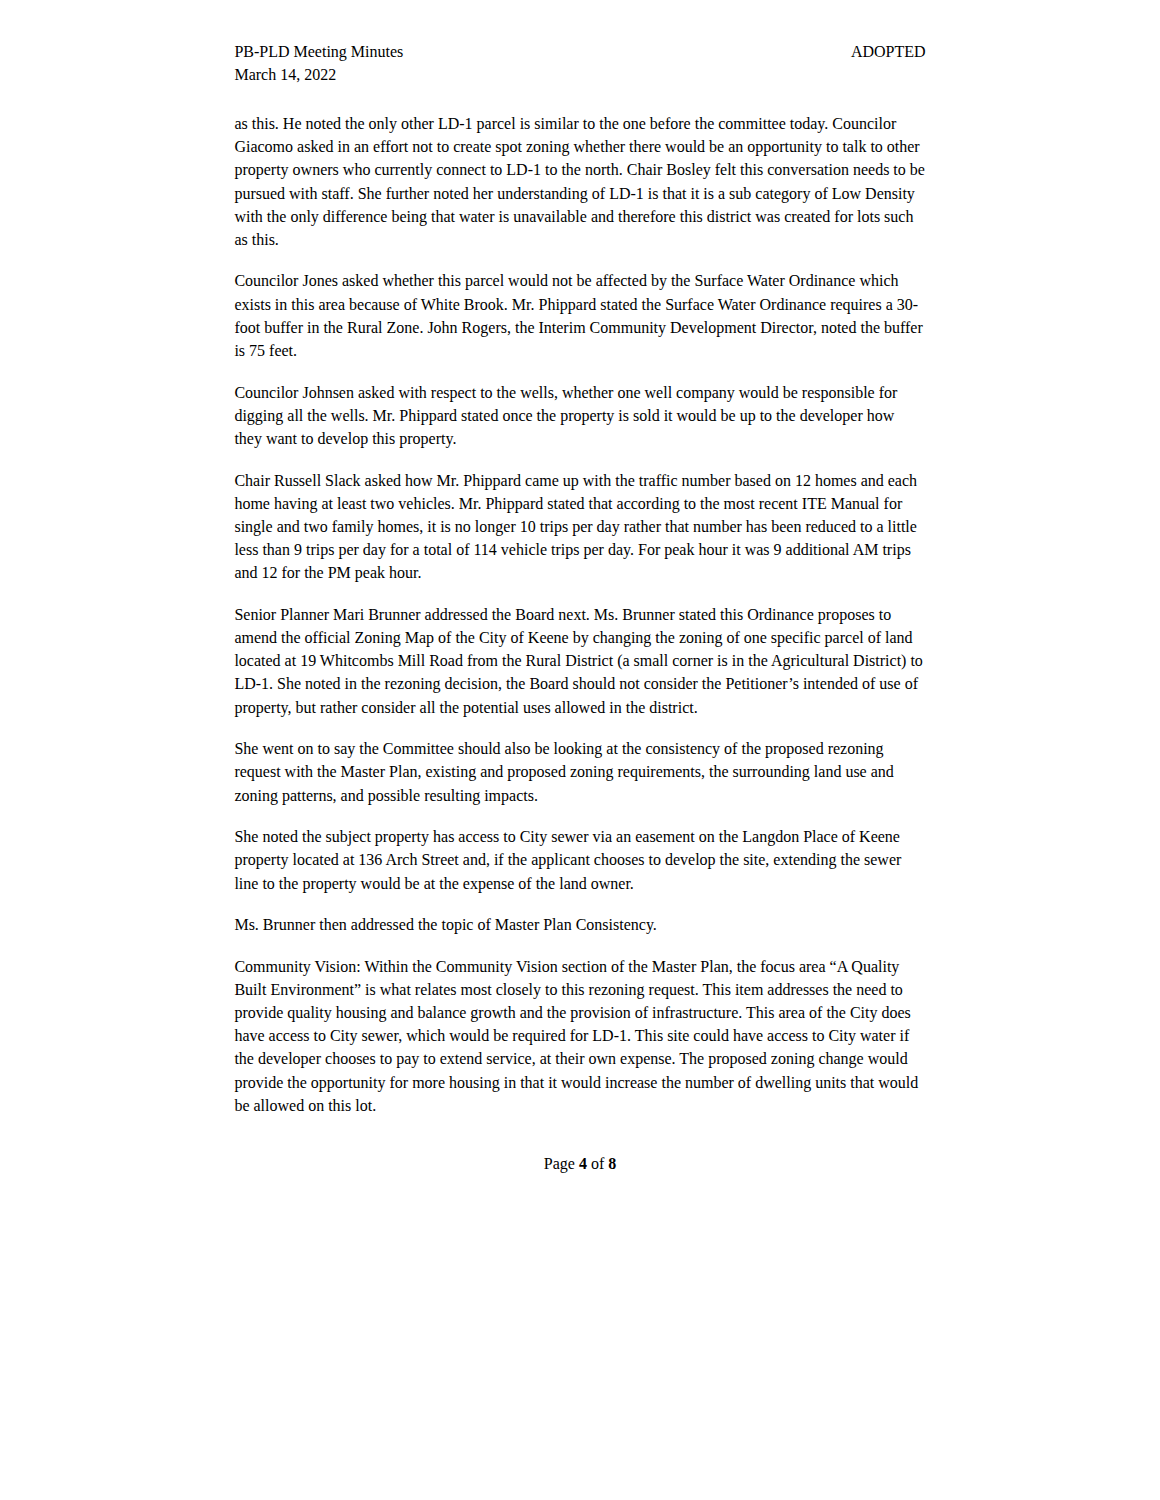PB-PLD Meeting Minutes
March 14, 2022
ADOPTED
as this. He noted the only other LD-1 parcel is similar to the one before the committee today. Councilor Giacomo asked in an effort not to create spot zoning whether there would be an opportunity to talk to other property owners who currently connect to LD-1 to the north. Chair Bosley felt this conversation needs to be pursued with staff. She further noted her understanding of LD-1 is that it is a sub category of Low Density with the only difference being that water is unavailable and therefore this district was created for lots such as this.
Councilor Jones asked whether this parcel would not be affected by the Surface Water Ordinance which exists in this area because of White Brook. Mr. Phippard stated the Surface Water Ordinance requires a 30-foot buffer in the Rural Zone. John Rogers, the Interim Community Development Director, noted the buffer is 75 feet.
Councilor Johnsen asked with respect to the wells, whether one well company would be responsible for digging all the wells. Mr. Phippard stated once the property is sold it would be up to the developer how they want to develop this property.
Chair Russell Slack asked how Mr. Phippard came up with the traffic number based on 12 homes and each home having at least two vehicles. Mr. Phippard stated that according to the most recent ITE Manual for single and two family homes, it is no longer 10 trips per day rather that number has been reduced to a little less than 9 trips per day for a total of 114 vehicle trips per day. For peak hour it was 9 additional AM trips and 12 for the PM peak hour.
Senior Planner Mari Brunner addressed the Board next. Ms. Brunner stated this Ordinance proposes to amend the official Zoning Map of the City of Keene by changing the zoning of one specific parcel of land located at 19 Whitcombs Mill Road from the Rural District (a small corner is in the Agricultural District) to LD-1. She noted in the rezoning decision, the Board should not consider the Petitioner’s intended of use of property, but rather consider all the potential uses allowed in the district.
She went on to say the Committee should also be looking at the consistency of the proposed rezoning request with the Master Plan, existing and proposed zoning requirements, the surrounding land use and zoning patterns, and possible resulting impacts.
She noted the subject property has access to City sewer via an easement on the Langdon Place of Keene property located at 136 Arch Street and, if the applicant chooses to develop the site, extending the sewer line to the property would be at the expense of the land owner.
Ms. Brunner then addressed the topic of Master Plan Consistency.
Community Vision: Within the Community Vision section of the Master Plan, the focus area “A Quality Built Environment” is what relates most closely to this rezoning request. This item addresses the need to provide quality housing and balance growth and the provision of infrastructure. This area of the City does have access to City sewer, which would be required for LD-1. This site could have access to City water if the developer chooses to pay to extend service, at their own expense. The proposed zoning change would provide the opportunity for more housing in that it would increase the number of dwelling units that would be allowed on this lot.
Page 4 of 8